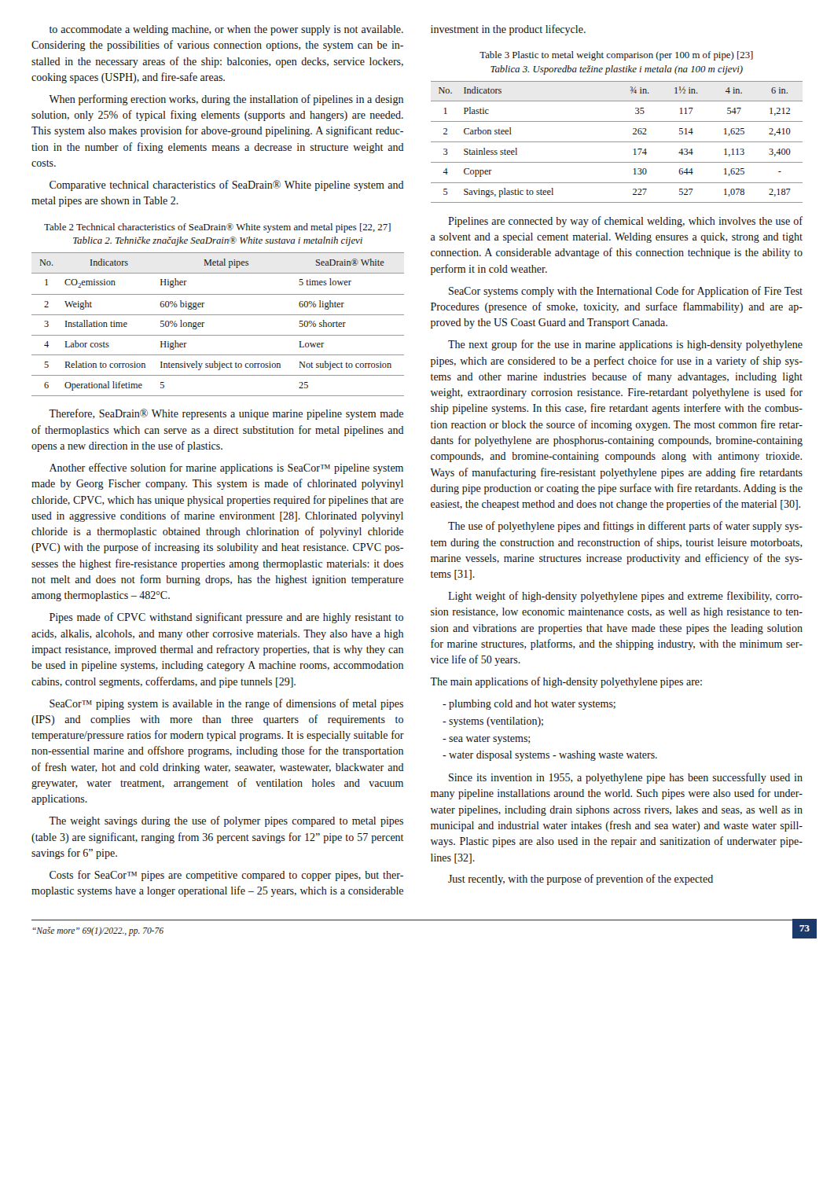to accommodate a welding machine, or when the power supply is not available. Considering the possibilities of various connection options, the system can be installed in the necessary areas of the ship: balconies, open decks, service lockers, cooking spaces (USPH), and fire-safe areas.
When performing erection works, during the installation of pipelines in a design solution, only 25% of typical fixing elements (supports and hangers) are needed. This system also makes provision for above-ground pipelining. A significant reduction in the number of fixing elements means a decrease in structure weight and costs.
Comparative technical characteristics of SeaDrain® White pipeline system and metal pipes are shown in Table 2.
Table 2 Technical characteristics of SeaDrain® White system and metal pipes [22, 27]
Tablica 2. Tehničke značajke SeaDrain® White sustava i metalnih cijevi
| No. | Indicators | Metal pipes | SeaDrain® White |
| --- | --- | --- | --- |
| 1 | CO 2 emission | Higher | 5 times lower |
| 2 | Weight | 60% bigger | 60% lighter |
| 3 | Installation time | 50% longer | 50% shorter |
| 4 | Labor costs | Higher | Lower |
| 5 | Relation to corrosion | Intensively subject to corrosion | Not subject to corrosion |
| 6 | Operational lifetime | 5 | 25 |
Therefore, SeaDrain® White represents a unique marine pipeline system made of thermoplastics which can serve as a direct substitution for metal pipelines and opens a new direction in the use of plastics.
Another effective solution for marine applications is SeaCor™ pipeline system made by Georg Fischer company. This system is made of chlorinated polyvinyl chloride, CPVC, which has unique physical properties required for pipelines that are used in aggressive conditions of marine environment [28]. Chlorinated polyvinyl chloride is a thermoplastic obtained through chlorination of polyvinyl chloride (PVC) with the purpose of increasing its solubility and heat resistance. CPVC possesses the highest fire-resistance properties among thermoplastic materials: it does not melt and does not form burning drops, has the highest ignition temperature among thermoplastics – 482°C.
Pipes made of CPVC withstand significant pressure and are highly resistant to acids, alkalis, alcohols, and many other corrosive materials. They also have a high impact resistance, improved thermal and refractory properties, that is why they can be used in pipeline systems, including category A machine rooms, accommodation cabins, control segments, cofferdams, and pipe tunnels [29].
SeaCor™ piping system is available in the range of dimensions of metal pipes (IPS) and complies with more than three quarters of requirements to temperature/pressure ratios for modern typical programs. It is especially suitable for non-essential marine and offshore programs, including those for the transportation of fresh water, hot and cold drinking water, seawater, wastewater, blackwater and greywater, water treatment, arrangement of ventilation holes and vacuum applications.
The weight savings during the use of polymer pipes compared to metal pipes (table 3) are significant, ranging from 36 percent savings for 12” pipe to 57 percent savings for 6” pipe.
Costs for SeaCor™ pipes are competitive compared to copper pipes, but thermoplastic systems have a longer operational life – 25 years, which is a considerable investment in the product lifecycle.
Table 3 Plastic to metal weight comparison (per 100 m of pipe) [23]
Tablica 3. Usporedba težine plastike i metala (na 100 m cijevi)
| No. | Indicators | ¾ in. | 1½ in. | 4 in. | 6 in. |
| --- | --- | --- | --- | --- | --- |
| 1 | Plastic | 35 | 117 | 547 | 1,212 |
| 2 | Carbon steel | 262 | 514 | 1,625 | 2,410 |
| 3 | Stainless steel | 174 | 434 | 1,113 | 3,400 |
| 4 | Copper | 130 | 644 | 1,625 | - |
| 5 | Savings, plastic to steel | 227 | 527 | 1,078 | 2,187 |
Pipelines are connected by way of chemical welding, which involves the use of a solvent and a special cement material. Welding ensures a quick, strong and tight connection. A considerable advantage of this connection technique is the ability to perform it in cold weather.
SeaCor systems comply with the International Code for Application of Fire Test Procedures (presence of smoke, toxicity, and surface flammability) and are approved by the US Coast Guard and Transport Canada.
The next group for the use in marine applications is high-density polyethylene pipes, which are considered to be a perfect choice for use in a variety of ship systems and other marine industries because of many advantages, including light weight, extraordinary corrosion resistance. Fire-retardant polyethylene is used for ship pipeline systems. In this case, fire retardant agents interfere with the combustion reaction or block the source of incoming oxygen. The most common fire retardants for polyethylene are phosphorus-containing compounds, bromine-containing compounds, and bromine-containing compounds along with antimony trioxide. Ways of manufacturing fire-resistant polyethylene pipes are adding fire retardants during pipe production or coating the pipe surface with fire retardants. Adding is the easiest, the cheapest method and does not change the properties of the material [30].
The use of polyethylene pipes and fittings in different parts of water supply system during the construction and reconstruction of ships, tourist leisure motorboats, marine vessels, marine structures increase productivity and efficiency of the systems [31].
Light weight of high-density polyethylene pipes and extreme flexibility, corrosion resistance, low economic maintenance costs, as well as high resistance to tension and vibrations are properties that have made these pipes the leading solution for marine structures, platforms, and the shipping industry, with the minimum service life of 50 years.
The main applications of high-density polyethylene pipes are:
plumbing cold and hot water systems;
systems (ventilation);
sea water systems;
water disposal systems - washing waste waters.
Since its invention in 1955, a polyethylene pipe has been successfully used in many pipeline installations around the world. Such pipes were also used for underwater pipelines, including drain siphons across rivers, lakes and seas, as well as in municipal and industrial water intakes (fresh and sea water) and waste water spillways. Plastic pipes are also used in the repair and sanitization of underwater pipelines [32].
Just recently, with the purpose of prevention of the expected
“Naše more” 69(1)/2022., pp. 70-76
73